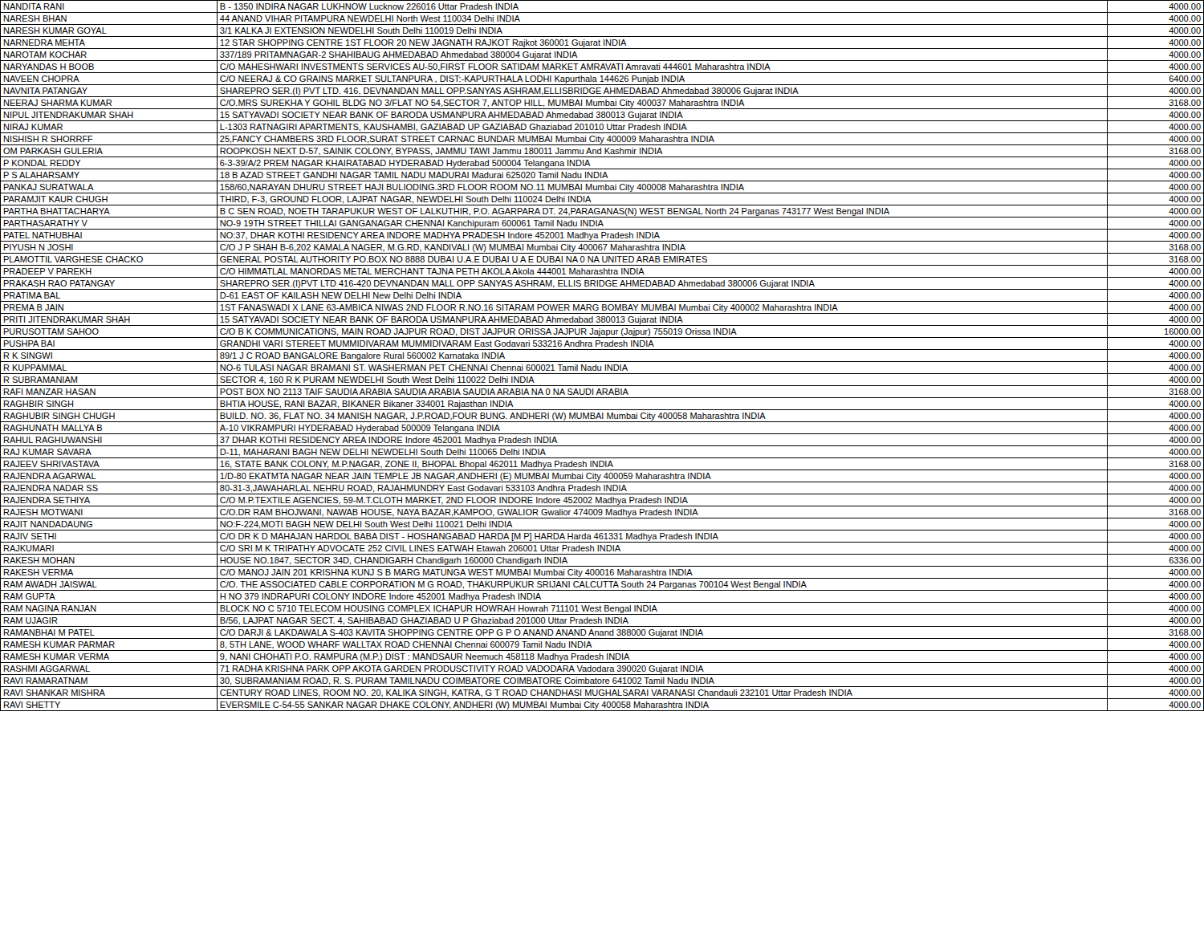| NANDITA RANI | B - 1350 INDIRA NAGAR LUKHNOW Lucknow 226016 Uttar Pradesh INDIA | 4000.00 |
| NARESH BHAN | 44 ANAND VIHAR PITAMPURA NEWDELHI North West 110034 Delhi INDIA | 4000.00 |
| NARESH KUMAR GOYAL | 3/1 KALKA JI EXTENSION NEWDELHI South Delhi 110019 Delhi INDIA | 4000.00 |
| NARNEDRA MEHTA | 12 STAR SHOPPING CENTRE 1ST FLOOR 20 NEW JAGNATH RAJKOT Rajkot 360001 Gujarat INDIA | 4000.00 |
| NAROTAM KOCHAR | 337/189 PRITAMNAGAR-2 SHAHIBAUG AHMEDABAD Ahmedabad 380004 Gujarat INDIA | 4000.00 |
| NARYANDAS H BOOB | C/O MAHESHWARI INVESTMENTS SERVICES AU-50,FIRST FLOOR SATIDAM MARKET AMRAVATI Amravati 444601 Maharashtra INDIA | 4000.00 |
| NAVEEN CHOPRA | C/O NEERAJ & CO GRAINS MARKET SULTANPURA , DIST:-KAPURTHALA LODHI Kapurthala 144626 Punjab INDIA | 6400.00 |
| NAVNITA PATANGAY | SHAREPRO SER.(I) PVT LTD. 416, DEVNANDAN MALL OPP.SANYAS ASHRAM,ELLISBRIDGE AHMEDABAD Ahmedabad 380006 Gujarat INDIA | 4000.00 |
| NEERAJ SHARMA KUMAR | C/O.MRS SUREKHA Y GOHIL BLDG NO 3/FLAT NO 54,SECTOR 7, ANTOP HILL, MUMBAI Mumbai City 400037 Maharashtra INDIA | 3168.00 |
| NIPUL JITENDRAKUMAR SHAH | 15 SATYAVADI SOCIETY NEAR BANK OF BARODA USMANPURA AHMEDABAD Ahmedabad 380013 Gujarat INDIA | 4000.00 |
| NIRAJ KUMAR | L-1303 RATNAGIRI APARTMENTS, KAUSHAMBI, GAZIABAD UP GAZIABAD Ghaziabad 201010 Uttar Pradesh INDIA | 4000.00 |
| NISHISH R SHORRFF | 25,FANCY CHAMBERS 3RD FLOOR,SURAT STREET CARNAC BUNDAR MUMBAI Mumbai City 400009 Maharashtra INDIA | 4000.00 |
| OM PARKASH GULERIA | ROOPKOSH NEXT D-57, SAINIK COLONY, BYPASS, JAMMU TAWI Jammu 180011 Jammu And Kashmir INDIA | 3168.00 |
| P KONDAL REDDY | 6-3-39/A/2 PREM NAGAR KHAIRATABAD HYDERABAD Hyderabad 500004 Telangana INDIA | 4000.00 |
| P S ALAHARSAMY | 18 B AZAD STREET GANDHI NAGAR TAMIL NADU MADURAI Madurai 625020 Tamil Nadu INDIA | 4000.00 |
| PANKAJ SURATWALA | 158/60,NARAYAN DHURU STREET HAJI BULIODING.3RD FLOOR ROOM NO.11 MUMBAI Mumbai City 400008 Maharashtra INDIA | 4000.00 |
| PARAMJIT KAUR CHUGH | THIRD, F-3, GROUND FLOOR, LAJPAT NAGAR, NEWDELHI South Delhi 110024 Delhi INDIA | 4000.00 |
| PARTHA BHATTACHARYA | B C SEN ROAD, NOETH TARAPUKUR WEST OF LALKUTHIR, P.O. AGARPARA DT. 24,PARAGANAS(N) WEST BENGAL North 24 Parganas 743177 West Bengal INDIA | 4000.00 |
| PARTHASARATHY V | NO-9 19TH STREET THILLAI GANGANAGAR CHENNAI Kanchipuram 600061 Tamil Nadu INDIA | 4000.00 |
| PATEL NATHUBHAI | NO:37, DHAR KOTHI RESIDENCY AREA INDORE MADHYA PRADESH Indore 452001 Madhya Pradesh INDIA | 4000.00 |
| PIYUSH N JOSHI | C/O J P SHAH B-6,202 KAMALA NAGER, M.G.RD, KANDIVALI (W) MUMBAI Mumbai City 400067 Maharashtra INDIA | 3168.00 |
| PLAMOTTIL VARGHESE CHACKO | GENERAL POSTAL AUTHORITY PO.BOX NO 8888 DUBAI U.A.E DUBAI U A E DUBAI NA 0 NA UNITED ARAB EMIRATES | 3168.00 |
| PRADEEP V PAREKH | C/O HIMMATLAL MANORDAS METAL MERCHANT TAJNA PETH AKOLA Akola 444001 Maharashtra INDIA | 4000.00 |
| PRAKASH RAO PATANGAY | SHAREPRO SER.(I)PVT LTD 416-420 DEVNANDAN MALL OPP SANYAS ASHRAM, ELLIS BRIDGE AHMEDABAD Ahmedabad 380006 Gujarat INDIA | 4000.00 |
| PRATIMA BAL | D-61 EAST OF KAILASH NEW DELHI New Delhi Delhi INDIA | 4000.00 |
| PREMA B JAIN | 1ST FANASWADI X LANE 63-AMBICA NIWAS 2ND FLOOR R.NO.16 SITARAM POWER MARG BOMBAY MUMBAI Mumbai City 400002 Maharashtra INDIA | 4000.00 |
| PRITI JITENDRAKUMAR SHAH | 15 SATYAVADI SOCIETY NEAR BANK OF BARODA USMANPURA AHMEDABAD Ahmedabad 380013 Gujarat INDIA | 4000.00 |
| PURUSOTTAM SAHOO | C/O B K COMMUNICATIONS, MAIN ROAD JAJPUR ROAD, DIST JAJPUR ORISSA JAJPUR Jajapur (Jajpur) 755019 Orissa INDIA | 16000.00 |
| PUSHPA BAI | GRANDHI VARI STEREET MUMMIDIVARAM MUMMIDIVARAM East Godavari 533216 Andhra Pradesh INDIA | 4000.00 |
| R K SINGWI | 89/1 J C ROAD BANGALORE Bangalore Rural 560002 Karnataka INDIA | 4000.00 |
| R KUPPAMMAL | NO-6 TULASI NAGAR BRAMANI ST. WASHERMAN PET CHENNAI Chennai 600021 Tamil Nadu INDIA | 4000.00 |
| R SUBRAMANIAM | SECTOR 4, 160 R K PURAM NEWDELHI South West Delhi 110022 Delhi INDIA | 4000.00 |
| RAFI MANZAR HASAN | POST BOX NO 2113 TAIF SAUDIA ARABIA SAUDIA ARABIA SAUDIA ARABIA NA 0 NA SAUDI ARABIA | 3168.00 |
| RAGHBIR SINGH | BHTIA HOUSE, RANI BAZAR, BIKANER Bikaner 334001 Rajasthan INDIA | 4000.00 |
| RAGHUBIR SINGH CHUGH | BUILD. NO. 36, FLAT NO. 34 MANISH NAGAR, J.P.ROAD,FOUR BUNG. ANDHERI (W) MUMBAI Mumbai City 400058 Maharashtra INDIA | 4000.00 |
| RAGHUNATH MALLYA B | A-10 VIKRAMPURI HYDERABAD Hyderabad 500009 Telangana INDIA | 4000.00 |
| RAHUL RAGHUWANSHI | 37 DHAR KOTHI RESIDENCY AREA INDORE Indore 452001 Madhya Pradesh INDIA | 4000.00 |
| RAJ KUMAR SAVARA | D-11, MAHARANI BAGH NEW DELHI NEWDELHI South Delhi 110065 Delhi INDIA | 4000.00 |
| RAJEEV SHRIVASTAVA | 16, STATE BANK COLONY, M.P.NAGAR, ZONE II, BHOPAL Bhopal 462011 Madhya Pradesh INDIA | 3168.00 |
| RAJENDRA AGARWAL | 1/D-80 EKATMTA NAGAR NEAR JAIN TEMPLE JB NAGAR,ANDHERI (E) MUMBAI Mumbai City 400059 Maharashtra INDIA | 4000.00 |
| RAJENDRA NADAR SS | 80-31-3,JAWAHARLAL NEHRU ROAD, RAJAHMUNDRY East Godavari 533103 Andhra Pradesh INDIA | 4000.00 |
| RAJENDRA SETHIYA | C/O M.P.TEXTILE AGENCIES, 59-M.T.CLOTH MARKET, 2ND FLOOR INDORE Indore 452002 Madhya Pradesh INDIA | 4000.00 |
| RAJESH MOTWANI | C/O.DR RAM BHOJWANI, NAWAB HOUSE, NAYA BAZAR,KAMPOO, GWALIOR Gwalior 474009 Madhya Pradesh INDIA | 3168.00 |
| RAJIT NANDADAUNG | NO:F-224,MOTI BAGH NEW DELHI South West Delhi 110021 Delhi INDIA | 4000.00 |
| RAJIV SETHI | C/O DR K D MAHAJAN HARDOL BABA DIST - HOSHANGABAD HARDA [M P] HARDA Harda 461331 Madhya Pradesh INDIA | 4000.00 |
| RAJKUMARI | C/O SRI M K TRIPATHY ADVOCATE 252 CIVIL LINES EATWAH Etawah 206001 Uttar Pradesh INDIA | 4000.00 |
| RAKESH MOHAN | HOUSE NO.1847, SECTOR 34D, CHANDIGARH Chandigarh 160000 Chandigarh INDIA | 6336.00 |
| RAKESH VERMA | C/O MANOJ JAIN 201 KRISHNA KUNJ S B MARG MATUNGA WEST MUMBAI Mumbai City 400016 Maharashtra INDIA | 4000.00 |
| RAM AWADH JAISWAL | C/O. THE ASSOCIATED CABLE CORPORATION M G ROAD, THAKURPUKUR SRIJANI CALCUTTA South 24 Parganas 700104 West Bengal INDIA | 4000.00 |
| RAM GUPTA | H NO 379 INDRAPURI COLONY INDORE Indore 452001 Madhya Pradesh INDIA | 4000.00 |
| RAM NAGINA RANJAN | BLOCK NO C 5710 TELECOM HOUSING COMPLEX ICHAPUR HOWRAH Howrah 711101 West Bengal INDIA | 4000.00 |
| RAM UJAGIR | B/56, LAJPAT NAGAR SECT. 4, SAHIBABAD GHAZIABAD U P Ghaziabad 201000 Uttar Pradesh INDIA | 4000.00 |
| RAMANBHAI M PATEL | C/O DARJI & LAKDAWALA S-403 KAVITA SHOPPING CENTRE OPP G P O ANAND ANAND Anand 388000 Gujarat INDIA | 3168.00 |
| RAMESH KUMAR PARMAR | 8, 5TH LANE, WOOD WHARF WALLTAX ROAD CHENNAI Chennai 600079 Tamil Nadu INDIA | 4000.00 |
| RAMESH KUMAR VERMA | 9, NANI CHOHATI P.O. RAMPURA (M.P.) DIST : MANDSAUR Neemuch 458118 Madhya Pradesh INDIA | 4000.00 |
| RASHMI AGGARWAL | 71 RADHA KRISHNA PARK OPP AKOTA GARDEN PRODUSCTIVITY ROAD VADODARA Vadodara 390020 Gujarat INDIA | 4000.00 |
| RAVI RAMARATNAM | 30, SUBRAMANIAM ROAD, R. S. PURAM TAMILNADU COIMBATORE COIMBATORE Coimbatore 641002 Tamil Nadu INDIA | 4000.00 |
| RAVI SHANKAR MISHRA | CENTURY ROAD LINES, ROOM NO. 20, KALIKA SINGH, KATRA, G T ROAD CHANDHASI MUGHALSARAI VARANASI Chandauli 232101 Uttar Pradesh INDIA | 4000.00 |
| RAVI SHETTY | EVERSMILE C-54-55 SANKAR NAGAR DHAKE COLONY, ANDHERI (W) MUMBAI Mumbai City 400058 Maharashtra INDIA | 4000.00 |